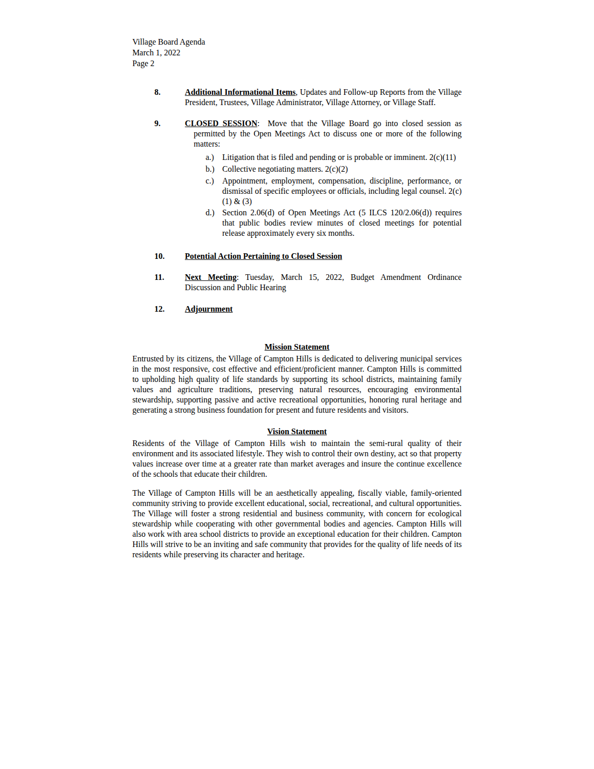Village Board Agenda
March 1, 2022
Page 2
8.
Additional Informational Items, Updates and Follow-up Reports from the Village President, Trustees, Village Administrator, Village Attorney, or Village Staff.
9.
CLOSED SESSION: Move that the Village Board go into closed session as permitted by the Open Meetings Act to discuss one or more of the following matters:
a.) Litigation that is filed and pending or is probable or imminent. 2(c)(11)
b.) Collective negotiating matters. 2(c)(2)
c.) Appointment, employment, compensation, discipline, performance, or dismissal of specific employees or officials, including legal counsel. 2(c)(1) & (3)
d.) Section 2.06(d) of Open Meetings Act (5 ILCS 120/2.06(d)) requires that public bodies review minutes of closed meetings for potential release approximately every six months.
10.
Potential Action Pertaining to Closed Session
11.
Next Meeting: Tuesday, March 15, 2022, Budget Amendment Ordinance Discussion and Public Hearing
12.
Adjournment
Mission Statement
Entrusted by its citizens, the Village of Campton Hills is dedicated to delivering municipal services in the most responsive, cost effective and efficient/proficient manner. Campton Hills is committed to upholding high quality of life standards by supporting its school districts, maintaining family values and agriculture traditions, preserving natural resources, encouraging environmental stewardship, supporting passive and active recreational opportunities, honoring rural heritage and generating a strong business foundation for present and future residents and visitors.
Vision Statement
Residents of the Village of Campton Hills wish to maintain the semi-rural quality of their environment and its associated lifestyle. They wish to control their own destiny, act so that property values increase over time at a greater rate than market averages and insure the continue excellence of the schools that educate their children.
The Village of Campton Hills will be an aesthetically appealing, fiscally viable, family-oriented community striving to provide excellent educational, social, recreational, and cultural opportunities. The Village will foster a strong residential and business community, with concern for ecological stewardship while cooperating with other governmental bodies and agencies. Campton Hills will also work with area school districts to provide an exceptional education for their children. Campton Hills will strive to be an inviting and safe community that provides for the quality of life needs of its residents while preserving its character and heritage.